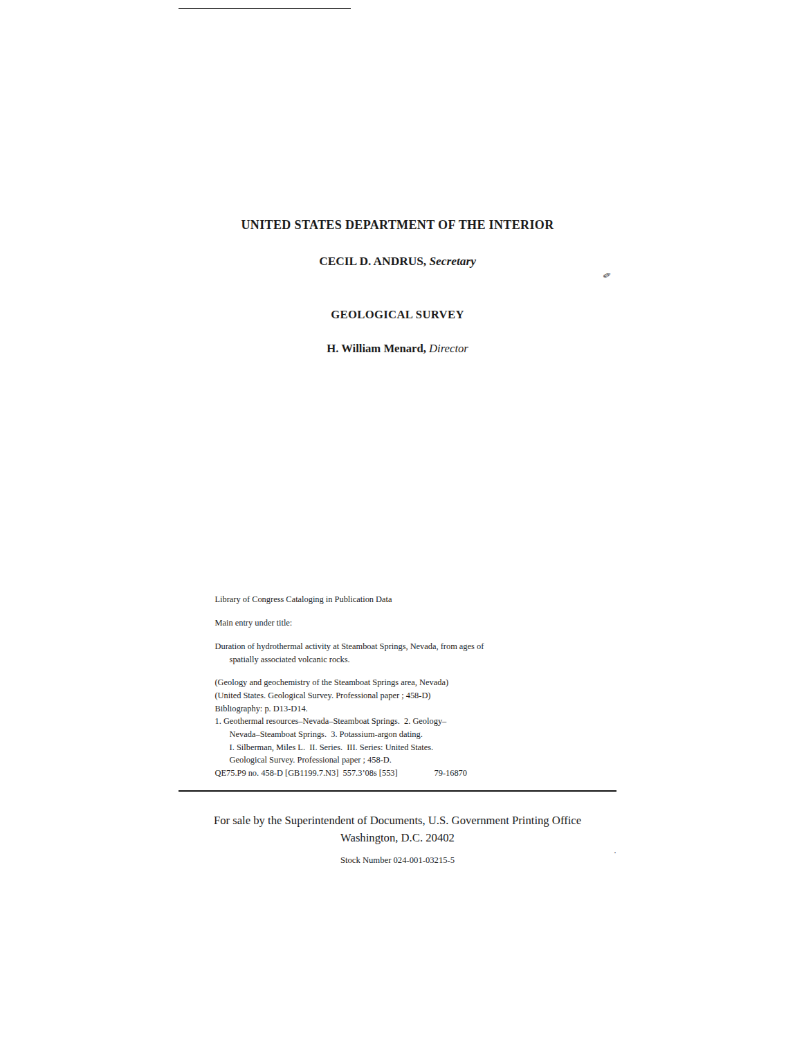United States Department of the Interior
CECIL D. ANDRUS, Secretary
Geological Survey
H. William Menard, Director
✐
Library of Congress Cataloging in Publication Data
Main entry under title:
Duration of hydrothermal activity at Steamboat Springs, Nevada, from ages of spatially associated volcanic rocks.
(Geology and geochemistry of the Steamboat Springs area, Nevada)
(United States. Geological Survey. Professional paper ; 458-D)
Bibliography: p. D13-D14.
1. Geothermal resources–Nevada–Steamboat Springs. 2. Geology–
Nevada–Steamboat Springs. 3. Potassium-argon dating.
I. Silberman, Miles L. II. Series. III. Series: United States.
Geological Survey. Professional paper ; 458-D.
QE75.P9 no. 458-D [GB1199.7.N3] 557.3’08s [553]79-16870
For sale by the Superintendent of Documents, U.S. Government Printing Office
Washington, D.C. 20402
Stock Number 024-001-03215-5
·